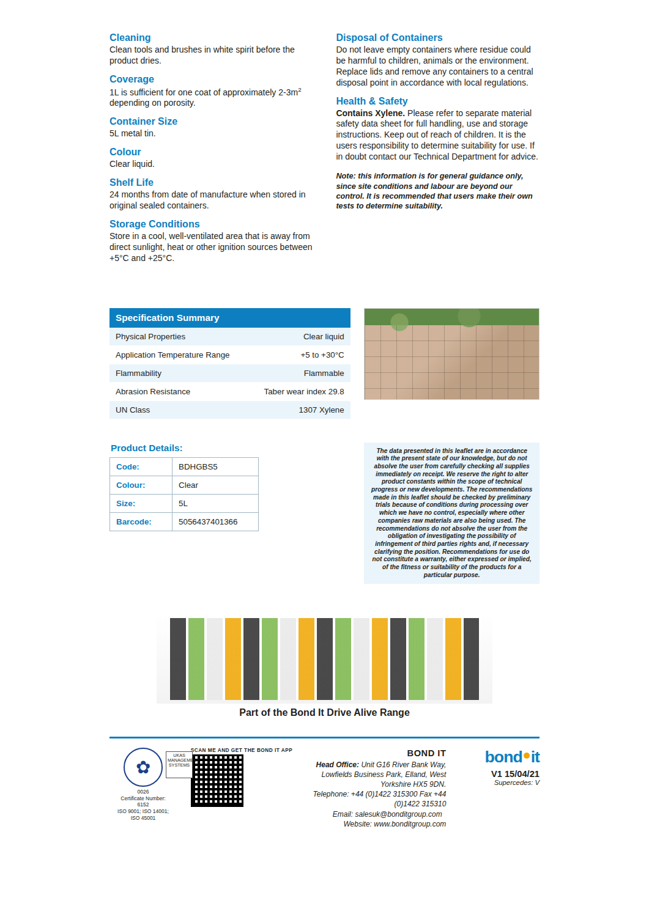Cleaning
Clean tools and brushes in white spirit before the product dries.
Coverage
1L is sufficient for one coat of approximately 2-3m2 depending on porosity.
Container Size
5L metal tin.
Colour
Clear liquid.
Shelf Life
24 months from date of manufacture when stored in original sealed containers.
Storage Conditions
Store in a cool, well-ventilated area that is away from direct sunlight, heat or other ignition sources between +5°C and +25°C.
Disposal of Containers
Do not leave empty containers where residue could be harmful to children, animals or the environment. Replace lids and remove any containers to a central disposal point in accordance with local regulations.
Health & Safety
Contains Xylene. Please refer to separate material safety data sheet for full handling, use and storage instructions. Keep out of reach of children. It is the users responsibility to determine suitability for use. If in doubt contact our Technical Department for advice.
Note: this information is for general guidance only, since site conditions and labour are beyond our control. It is recommended that users make their own tests to determine suitability.
Specification Summary
| Physical Properties | Clear liquid |
| Application Temperature Range | +5 to +30°C |
| Flammability | Flammable |
| Abrasion Resistance | Taber wear index 29.8 |
| UN Class | 1307 Xylene |
Product Details:
| Code: | BDHGBS5 |
| Colour: | Clear |
| Size: | 5L |
| Barcode: | 5056437401366 |
The data presented in this leaflet are in accordance with the present state of our knowledge, but do not absolve the user from carefully checking all supplies immediately on receipt. We reserve the right to alter product constants within the scope of technical progress or new developments. The recommendations made in this leaflet should be checked by preliminary trials because of conditions during processing over which we have no control, especially where other companies raw materials are also being used. The recommendations do not absolve the user from the obligation of investigating the possibility of infringement of third parties rights and, if necessary clarifying the position. Recommendations for use do not constitute a warranty, either expressed or implied, of the fitness or suitability of the products for a particular purpose.
Part of the Bond It Drive Alive Range
UKAS
MANAGEMENT
SYSTEMS
0026
Certificate Number:
6152
ISO 9001; ISO 14001;
ISO 45001
SCAN ME AND GET THE BOND IT APP
BOND IT
Head Office: Unit G16 River Bank Way, Lowfields Business Park, Elland, West Yorkshire HX5 9DN.
Telephone: +44 (0)1422 315300 Fax +44 (0)1422 315310
Email: salesuk@bonditgroup.com Website: www.bonditgroup.com
bond it
V1 15/04/21
Supercedes: V